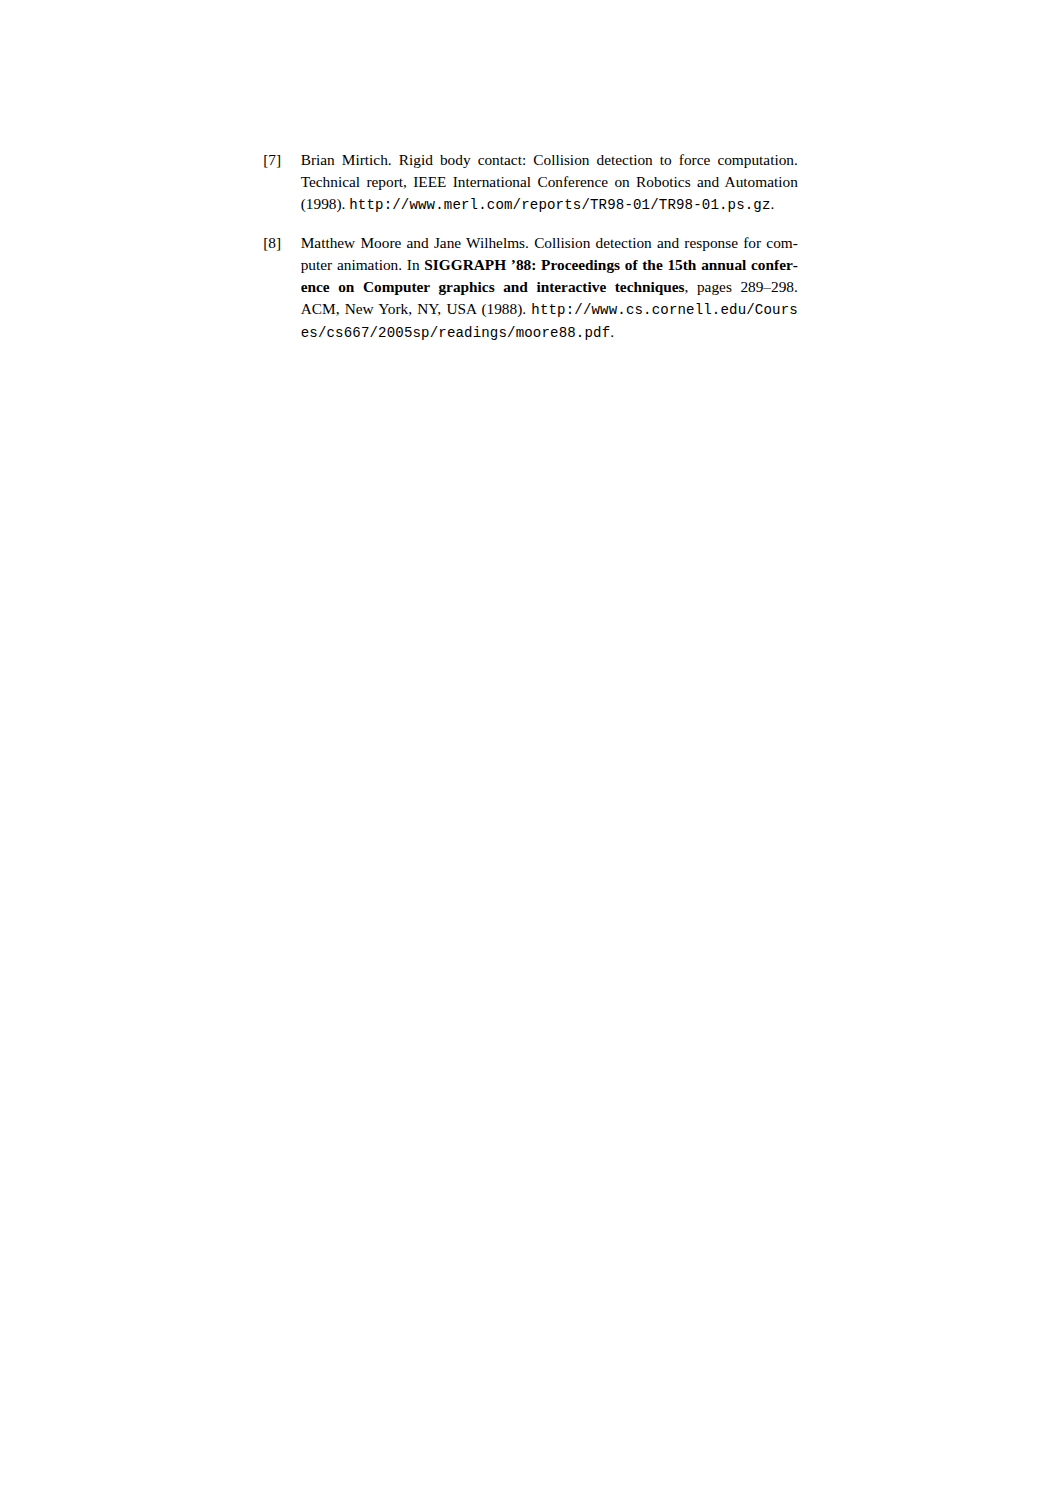[7] Brian Mirtich. Rigid body contact: Collision detection to force computation. Technical report, IEEE International Conference on Robotics and Automation (1998). http://www.merl.com/reports/TR98-01/TR98-01.ps.gz.
[8] Matthew Moore and Jane Wilhelms. Collision detection and response for computer animation. In SIGGRAPH ’88: Proceedings of the 15th annual conference on Computer graphics and interactive techniques, pages 289–298. ACM, New York, NY, USA (1988). http://www.cs.cornell.edu/Courses/cs667/2005sp/readings/moore88.pdf.